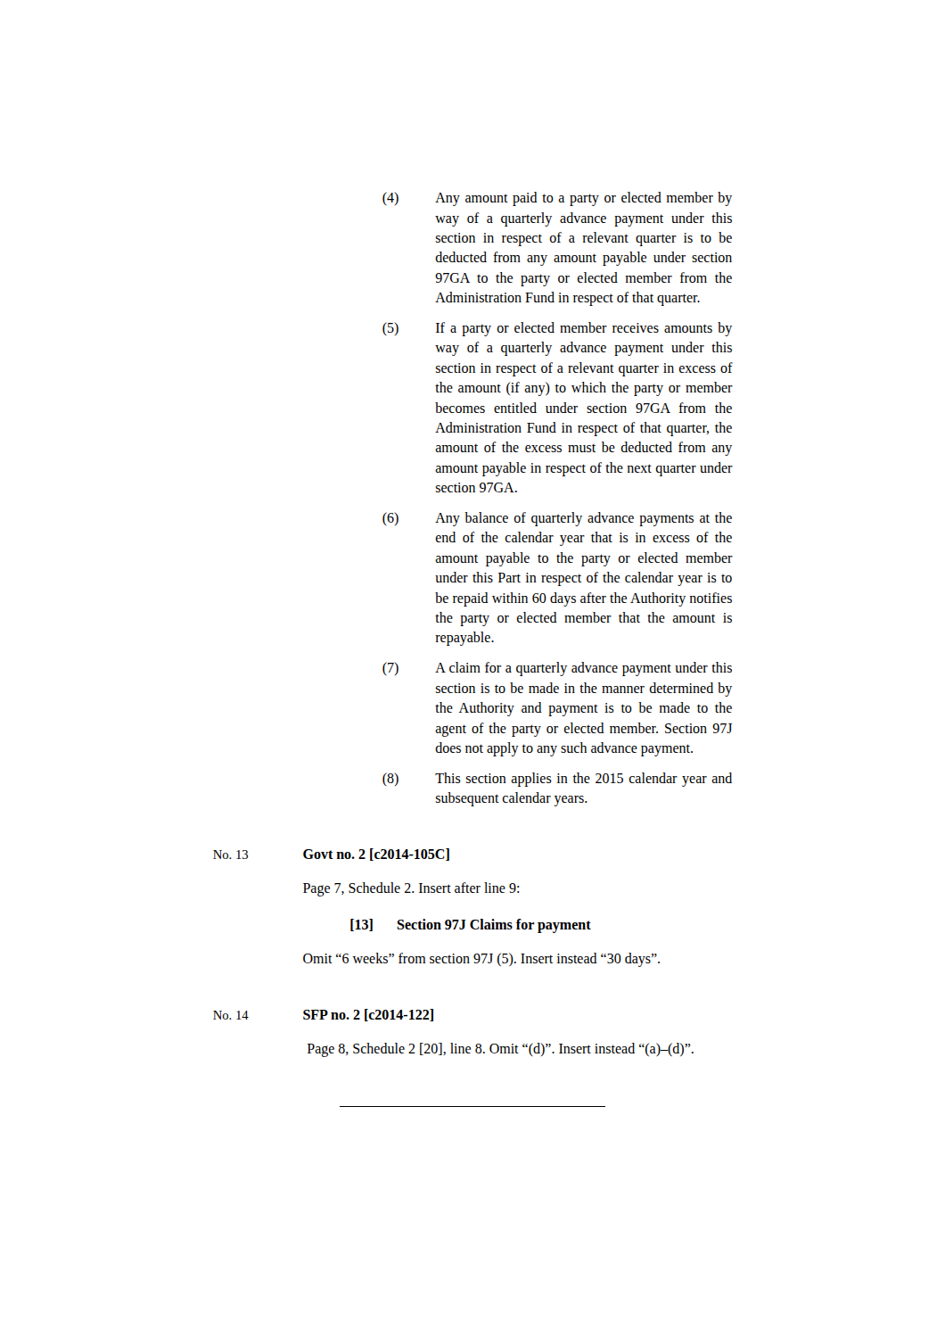(4) Any amount paid to a party or elected member by way of a quarterly advance payment under this section in respect of a relevant quarter is to be deducted from any amount payable under section 97GA to the party or elected member from the Administration Fund in respect of that quarter.
(5) If a party or elected member receives amounts by way of a quarterly advance payment under this section in respect of a relevant quarter in excess of the amount (if any) to which the party or member becomes entitled under section 97GA from the Administration Fund in respect of that quarter, the amount of the excess must be deducted from any amount payable in respect of the next quarter under section 97GA.
(6) Any balance of quarterly advance payments at the end of the calendar year that is in excess of the amount payable to the party or elected member under this Part in respect of the calendar year is to be repaid within 60 days after the Authority notifies the party or elected member that the amount is repayable.
(7) A claim for a quarterly advance payment under this section is to be made in the manner determined by the Authority and payment is to be made to the agent of the party or elected member. Section 97J does not apply to any such advance payment.
(8) This section applies in the 2015 calendar year and subsequent calendar years.
No. 13
Govt no. 2 [c2014-105C]
Page 7, Schedule 2. Insert after line 9:
[13] Section 97J Claims for payment
Omit “6 weeks” from section 97J (5). Insert instead “30 days”.
No. 14
SFP no. 2 [c2014-122]
Page 8, Schedule 2 [20], line 8. Omit “(d)”. Insert instead “(a)–(d)”.